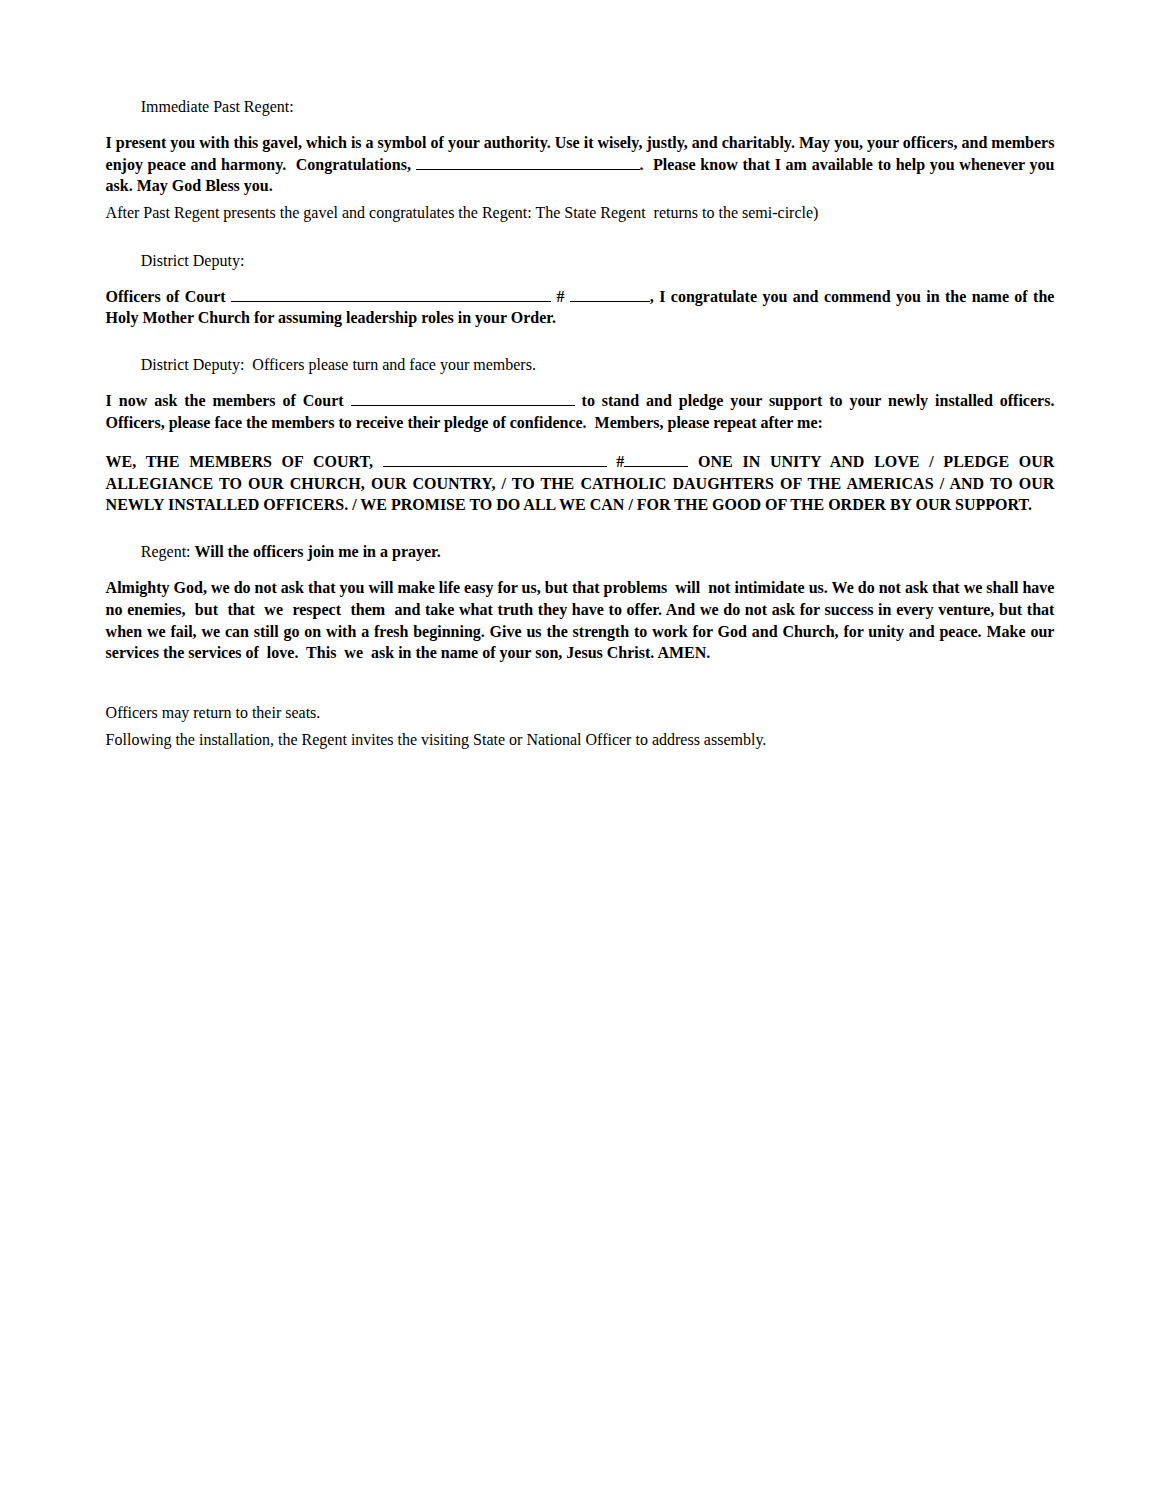Immediate Past Regent:
I present you with this gavel, which is a symbol of your authority. Use it wisely, justly, and charitably. May you, your officers, and members enjoy peace and harmony. Congratulations, . Please know that I am available to help you whenever you ask. May God Bless you.
After Past Regent presents the gavel and congratulates the Regent: The State Regent returns to the semi-circle)
District Deputy:
Officers of Court # , I congratulate you and commend you in the name of the Holy Mother Church for assuming leadership roles in your Order.
District Deputy: Officers please turn and face your members.
I now ask the members of Court to stand and pledge your support to your newly installed officers. Officers, please face the members to receive their pledge of confidence. Members, please repeat after me:
We, the members of Court, # one in unity and love / pledge our allegiance to our Church, our Country, / to the Catholic Daughters of the Americas / and to our newly installed officers. / We promise to do all we can / for the good of the Order by our support.
Regent: Will the officers join me in a prayer.
Almighty God, we do not ask that you will make life easy for us, but that problems will not intimidate us. We do not ask that we shall have no enemies, but that we respect them and take what truth they have to offer. And we do not ask for success in every venture, but that when we fail, we can still go on with a fresh beginning. Give us the strength to work for God and Church, for unity and peace. Make our services the services of love. This we ask in the name of your son, Jesus Christ. AMEN.
Officers may return to their seats.
Following the installation, the Regent invites the visiting State or National Officer to address assembly.